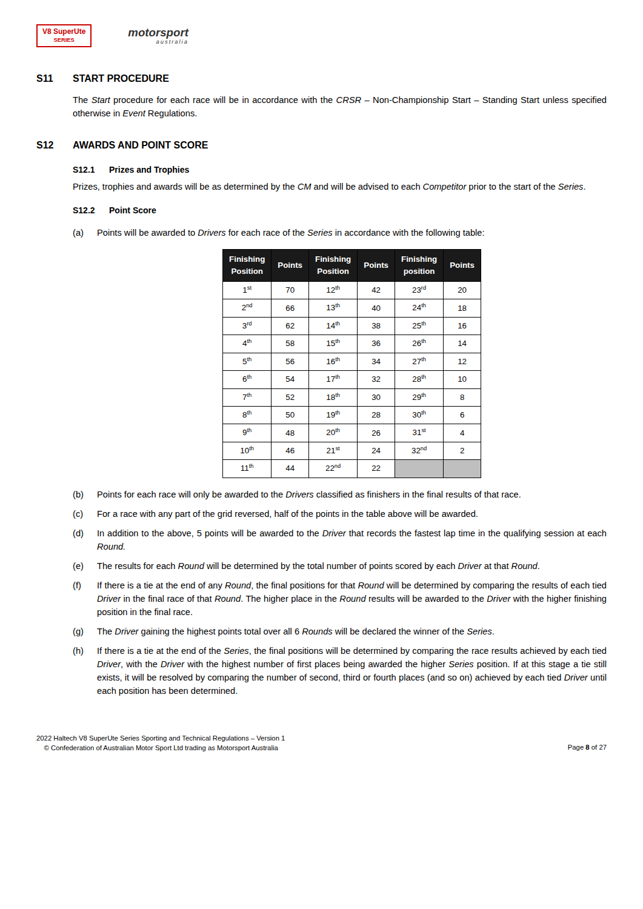V8 SuperUte
SERIES
motorsportaustralia
S11 START PROCEDURE
The Start procedure for each race will be in accordance with the CRSR – Non-Championship Start – Standing Start unless specified otherwise in Event Regulations.
S12 AWARDS AND POINT SCORE
S12.1 Prizes and Trophies
Prizes, trophies and awards will be as determined by the CM and will be advised to each Competitor prior to the start of the Series.
S12.2 Point Score
Points will be awarded to Drivers for each race of the Series in accordance with the following table:
| Finishing Position | Points | Finishing Position | Points | Finishing position | Points |
| --- | --- | --- | --- | --- | --- |
| 1 st | 70 | 12 th | 42 | 23 rd | 20 |
| 2 nd | 66 | 13 th | 40 | 24 th | 18 |
| 3 rd | 62 | 14 th | 38 | 25 th | 16 |
| 4 th | 58 | 15 th | 36 | 26 th | 14 |
| 5 th | 56 | 16 th | 34 | 27 th | 12 |
| 6 th | 54 | 17 th | 32 | 28 th | 10 |
| 7 th | 52 | 18 th | 30 | 29 th | 8 |
| 8 th | 50 | 19 th | 28 | 30 th | 6 |
| 9 th | 48 | 20 th | 26 | 31 st | 4 |
| 10 th | 46 | 21 st | 24 | 32 nd | 2 |
| 11 th | 44 | 22 nd | 22 | | |
Points for each race will only be awarded to the Drivers classified as finishers in the final results of that race.
For a race with any part of the grid reversed, half of the points in the table above will be awarded.
In addition to the above, 5 points will be awarded to the Driver that records the fastest lap time in the qualifying session at each Round.
The results for each Round will be determined by the total number of points scored by each Driver at that Round.
If there is a tie at the end of any Round, the final positions for that Round will be determined by comparing the results of each tied Driver in the final race of that Round. The higher place in the Round results will be awarded to the Driver with the higher finishing position in the final race.
The Driver gaining the highest points total over all 6 Rounds will be declared the winner of the Series.
If there is a tie at the end of the Series, the final positions will be determined by comparing the race results achieved by each tied Driver, with the Driver with the highest number of first places being awarded the higher Series position. If at this stage a tie still exists, it will be resolved by comparing the number of second, third or fourth places (and so on) achieved by each tied Driver until each position has been determined.
2022 Haltech V8 SuperUte Series Sporting and Technical Regulations – Version 1
© Confederation of Australian Motor Sport Ltd trading as Motorsport Australia
Page 8 of 27